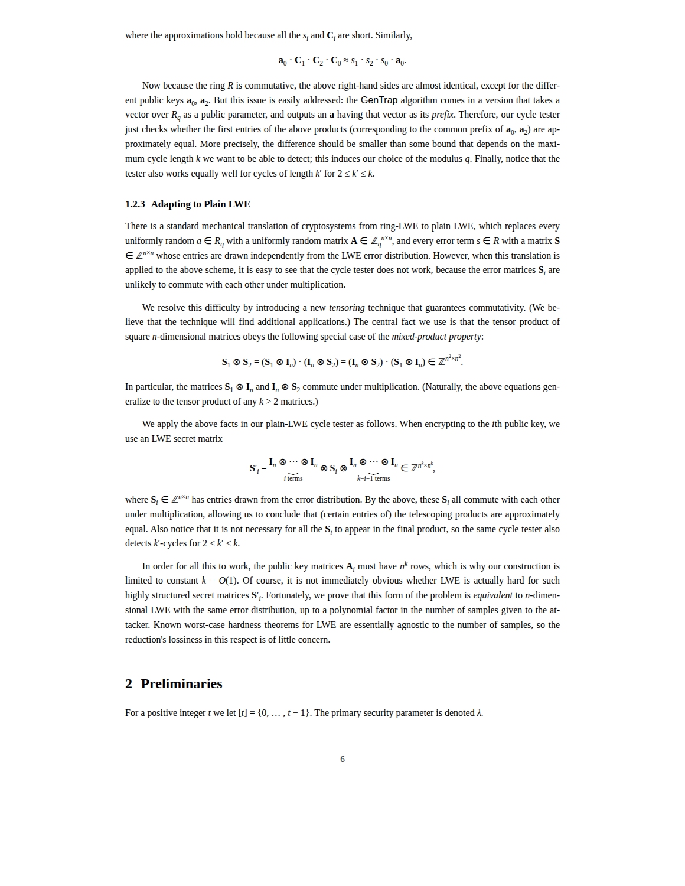where the approximations hold because all the si and Ci are short. Similarly,
a0 · C1 · C2 · C0 ≈ s1 · s2 · s0 · a0.
Now because the ring R is commutative, the above right-hand sides are almost identical, except for the different public keys a0, a2. But this issue is easily addressed: the GenTrap algorithm comes in a version that takes a vector over Rq as a public parameter, and outputs an a having that vector as its prefix. Therefore, our cycle tester just checks whether the first entries of the above products (corresponding to the common prefix of a0, a2) are approximately equal. More precisely, the difference should be smaller than some bound that depends on the maximum cycle length k we want to be able to detect; this induces our choice of the modulus q. Finally, notice that the tester also works equally well for cycles of length k′ for 2 ≤ k′ ≤ k.
1.2.3 Adapting to Plain LWE
There is a standard mechanical translation of cryptosystems from ring-LWE to plain LWE, which replaces every uniformly random a ∈ Rq with a uniformly random matrix A ∈ ℤqn×n, and every error term s ∈ R with a matrix S ∈ ℤn×n whose entries are drawn independently from the LWE error distribution. However, when this translation is applied to the above scheme, it is easy to see that the cycle tester does not work, because the error matrices Si are unlikely to commute with each other under multiplication.
We resolve this difficulty by introducing a new tensoring technique that guarantees commutativity. (We believe that the technique will find additional applications.) The central fact we use is that the tensor product of square n-dimensional matrices obeys the following special case of the mixed-product property:
S1 ⊗ S2 = (S1 ⊗ In) · (In ⊗ S2) = (In ⊗ S2) · (S1 ⊗ In) ∈ ℤn2×n2.
In particular, the matrices S1 ⊗ In and In ⊗ S2 commute under multiplication. (Naturally, the above equations generalize to the tensor product of any k > 2 matrices.)
We apply the above facts in our plain-LWE cycle tester as follows. When encrypting to the ith public key, we use an LWE secret matrix
S′i = In ⊗ ⋯ ⊗ In⏟i terms ⊗ Si ⊗ In ⊗ ⋯ ⊗ In⏟k−i−1 terms ∈ ℤnk×nk,
where Si ∈ ℤn×n has entries drawn from the error distribution. By the above, these Si all commute with each other under multiplication, allowing us to conclude that (certain entries of) the telescoping products are approximately equal. Also notice that it is not necessary for all the Si to appear in the final product, so the same cycle tester also detects k′-cycles for 2 ≤ k′ ≤ k.
In order for all this to work, the public key matrices Ai must have nk rows, which is why our construction is limited to constant k = O(1). Of course, it is not immediately obvious whether LWE is actually hard for such highly structured secret matrices S′i. Fortunately, we prove that this form of the problem is equivalent to n-dimensional LWE with the same error distribution, up to a polynomial factor in the number of samples given to the attacker. Known worst-case hardness theorems for LWE are essentially agnostic to the number of samples, so the reduction's lossiness in this respect is of little concern.
2 Preliminaries
For a positive integer t we let [t] = {0, … , t − 1}. The primary security parameter is denoted λ.
6